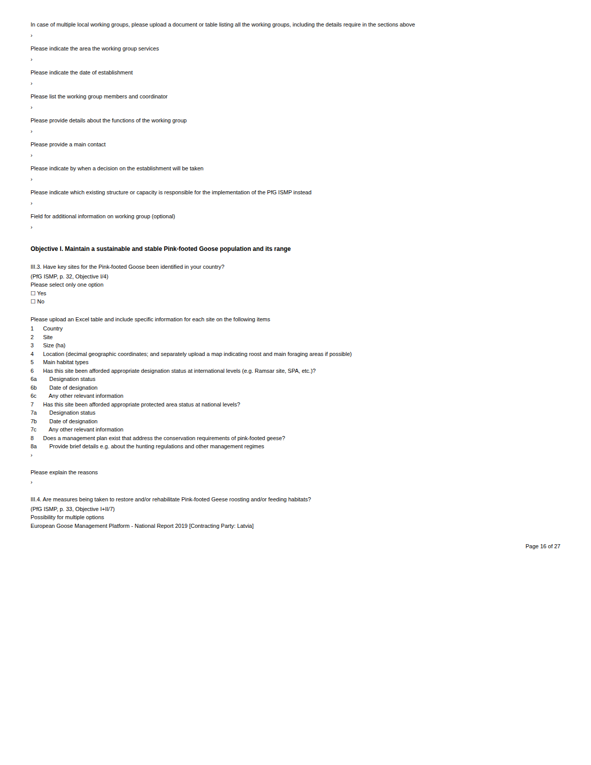In case of multiple local working groups, please upload a document or table listing all the working groups, including the details require in the sections above
›
Please indicate the area the working group services
›
Please indicate the date of establishment
›
Please list the working group members and coordinator
›
Please provide details about the functions of the working group
›
Please provide a main contact
›
Please indicate by when a decision on the establishment will be taken
›
Please indicate which existing structure or capacity is responsible for the implementation of the PfG ISMP instead
›
Field for additional information on working group (optional)
›
Objective I. Maintain a sustainable and stable Pink-footed Goose population and its range
III.3. Have key sites for the Pink-footed Goose been identified in your country?
(PfG ISMP, p. 32, Objective I/4)
Please select only one option
☐ Yes
☐ No
Please upload an Excel table and include specific information for each site on the following items
1 Country
2 Site
3 Size (ha)
4 Location (decimal geographic coordinates; and separately upload a map indicating roost and main foraging areas if possible)
5 Main habitat types
6 Has this site been afforded appropriate designation status at international levels (e.g. Ramsar site, SPA, etc.)?
6a Designation status
6b Date of designation
6c Any other relevant information
7 Has this site been afforded appropriate protected area status at national levels?
7a Designation status
7b Date of designation
7c Any other relevant information
8 Does a management plan exist that address the conservation requirements of pink-footed geese?
8a Provide brief details e.g. about the hunting regulations and other management regimes
›
Please explain the reasons
›
III.4. Are measures being taken to restore and/or rehabilitate Pink-footed Geese roosting and/or feeding habitats?
(PfG ISMP, p. 33, Objective I+II/7)
Possibility for multiple options
European Goose Management Platform - National Report 2019 [Contracting Party: Latvia]
Page 16 of 27